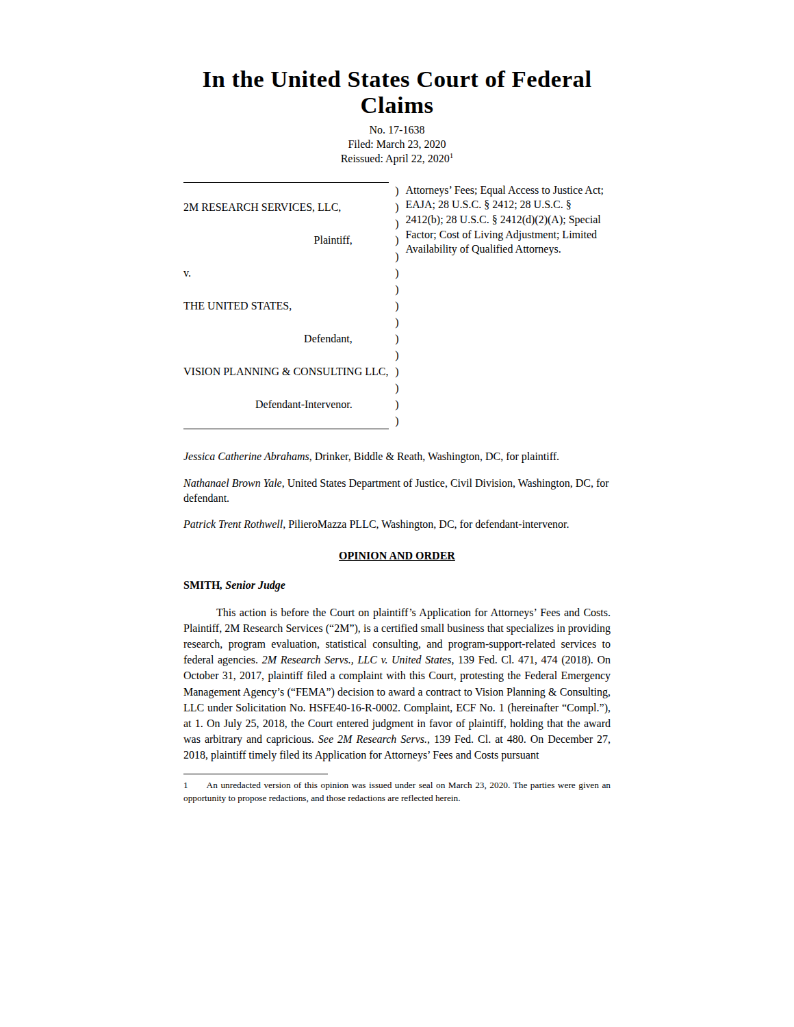In the United States Court of Federal Claims
No. 17-1638
Filed: March 23, 2020
Reissued: April 22, 20201
| 2M Research Services, LLC, Plaintiff, v. The United States, Defendant, Vision Planning & Consulting LLC, Defendant-Intervenor. | ) ) ) ) ) ) ) ) ) ) ) ) ) ) ) | Attorneys’ Fees; Equal Access to Justice Act; EAJA; 28 U.S.C. § 2412; 28 U.S.C. § 2412(b); 28 U.S.C. § 2412(d)(2)(A); Special Factor; Cost of Living Adjustment; Limited Availability of Qualified Attorneys. |
Jessica Catherine Abrahams, Drinker, Biddle & Reath, Washington, DC, for plaintiff.
Nathanael Brown Yale, United States Department of Justice, Civil Division, Washington, DC, for defendant.
Patrick Trent Rothwell, PilieroMazza PLLC, Washington, DC, for defendant-intervenor.
OPINION AND ORDER
SMITH, Senior Judge
This action is before the Court on plaintiff’s Application for Attorneys’ Fees and Costs. Plaintiff, 2M Research Services (“2M”), is a certified small business that specializes in providing research, program evaluation, statistical consulting, and program-support-related services to federal agencies. 2M Research Servs., LLC v. United States, 139 Fed. Cl. 471, 474 (2018). On October 31, 2017, plaintiff filed a complaint with this Court, protesting the Federal Emergency Management Agency’s (“FEMA”) decision to award a contract to Vision Planning & Consulting, LLC under Solicitation No. HSFE40-16-R-0002. Complaint, ECF No. 1 (hereinafter “Compl.”), at 1. On July 25, 2018, the Court entered judgment in favor of plaintiff, holding that the award was arbitrary and capricious. See 2M Research Servs., 139 Fed. Cl. at 480. On December 27, 2018, plaintiff timely filed its Application for Attorneys’ Fees and Costs pursuant
1 An unredacted version of this opinion was issued under seal on March 23, 2020. The parties were given an opportunity to propose redactions, and those redactions are reflected herein.